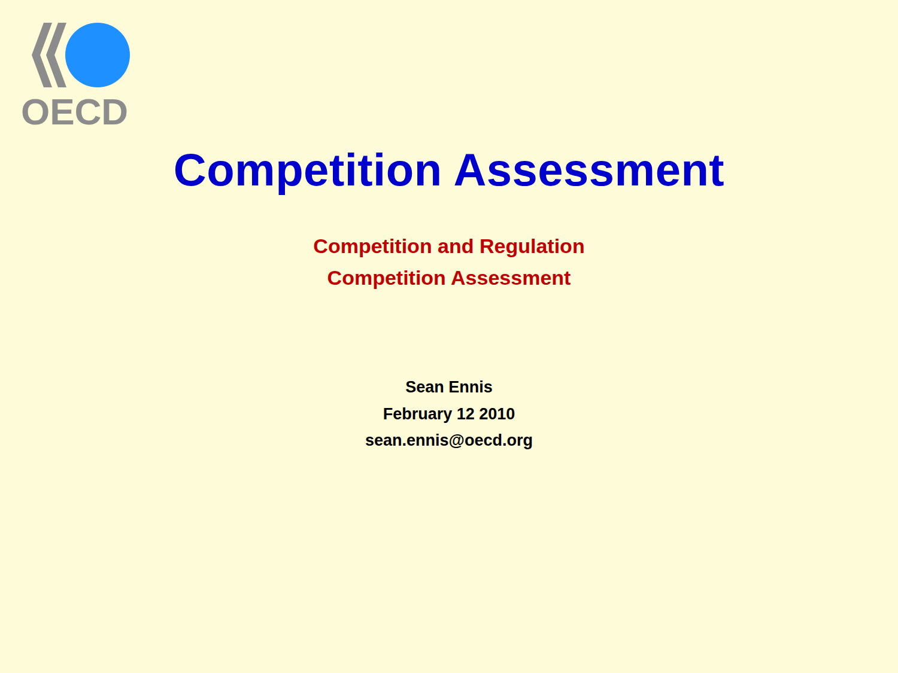OECD
Competition Assessment
Competition and Regulation
Competition Assessment
Sean Ennis
February 12 2010
sean.ennis@oecd.org